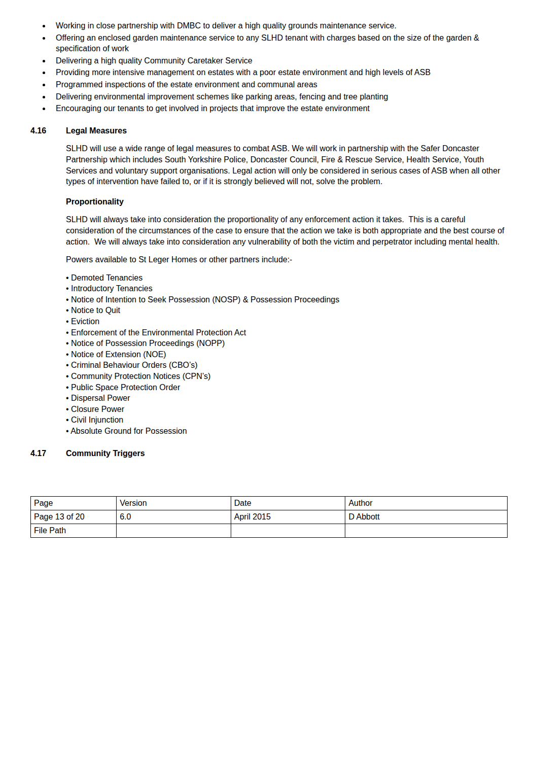Working in close partnership with DMBC to deliver a high quality grounds maintenance service.
Offering an enclosed garden maintenance service to any SLHD tenant with charges based on the size of the garden & specification of work
Delivering a high quality Community Caretaker Service
Providing more intensive management on estates with a poor estate environment and high levels of ASB
Programmed inspections of the estate environment and communal areas
Delivering environmental improvement schemes like parking areas, fencing and tree planting
Encouraging our tenants to get involved in projects that improve the estate environment
4.16
Legal Measures
SLHD will use a wide range of legal measures to combat ASB. We will work in partnership with the Safer Doncaster Partnership which includes South Yorkshire Police, Doncaster Council, Fire & Rescue Service, Health Service, Youth Services and voluntary support organisations. Legal action will only be considered in serious cases of ASB when all other types of intervention have failed to, or if it is strongly believed will not, solve the problem.
Proportionality
SLHD will always take into consideration the proportionality of any enforcement action it takes. This is a careful consideration of the circumstances of the case to ensure that the action we take is both appropriate and the best course of action. We will always take into consideration any vulnerability of both the victim and perpetrator including mental health.
Powers available to St Leger Homes or other partners include:-
• Demoted Tenancies
• Introductory Tenancies
• Notice of Intention to Seek Possession (NOSP) & Possession Proceedings
• Notice to Quit
• Eviction
• Enforcement of the Environmental Protection Act
• Notice of Possession Proceedings (NOPP)
• Notice of Extension (NOE)
• Criminal Behaviour Orders (CBO’s)
• Community Protection Notices (CPN’s)
• Public Space Protection Order
• Dispersal Power
• Closure Power
• Civil Injunction
• Absolute Ground for Possession
4.17
Community Triggers
| Page | Version | Date | Author |
| Page 13 of 20 | 6.0 | April 2015 | D Abbott |
| File Path | | | |